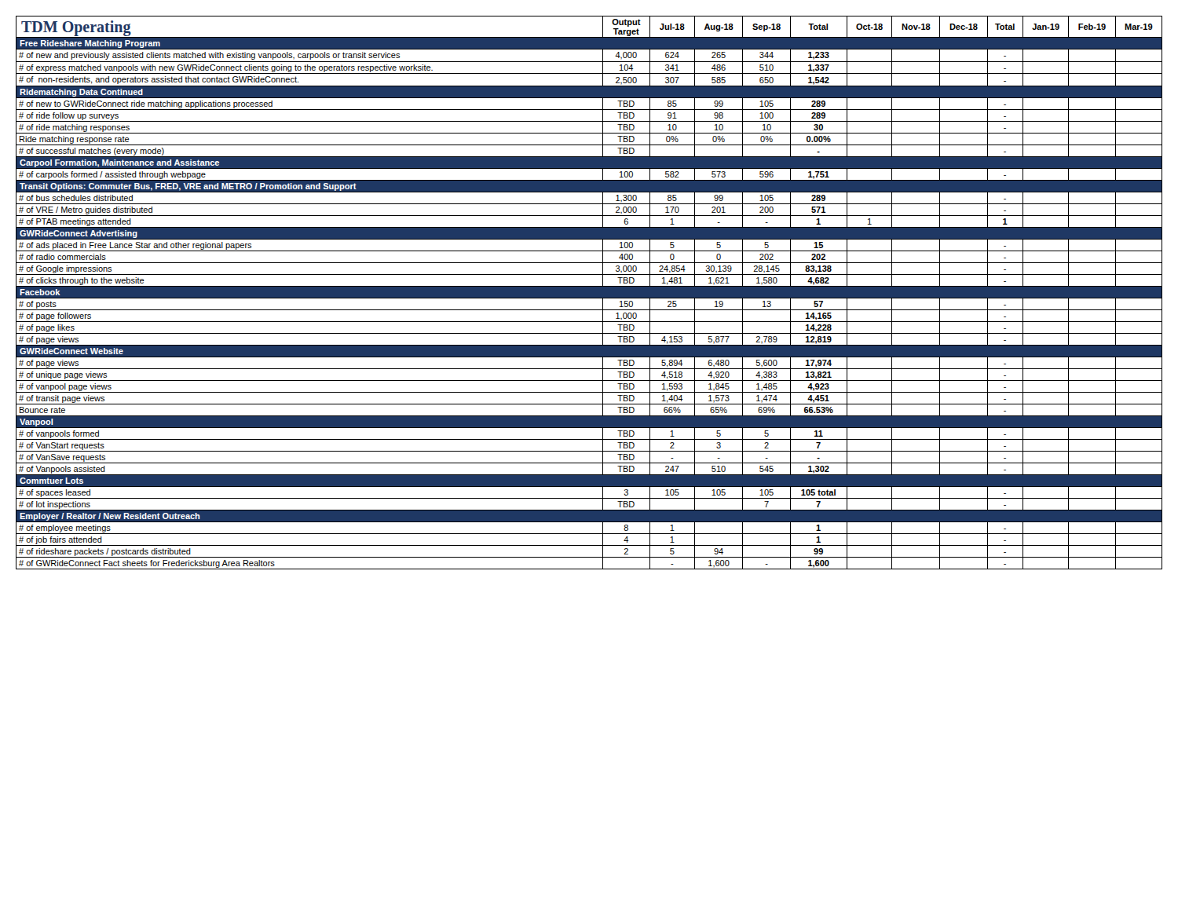| TDM Operating | Output Target | Jul-18 | Aug-18 | Sep-18 | Total | Oct-18 | Nov-18 | Dec-18 | Total | Jan-19 | Feb-19 | Mar-19 |
| --- | --- | --- | --- | --- | --- | --- | --- | --- | --- | --- | --- | --- |
| Free Rideshare Matching Program |
| # of new and previously assisted clients matched with existing vanpools, carpools or transit services | 4,000 | 624 | 265 | 344 | 1,233 | | | | - | | | |
| # of express matched vanpools with new GWRideConnect clients going to the operators respective worksite. | 104 | 341 | 486 | 510 | 1,337 | | | | - | | | |
| # of non-residents, and operators assisted that contact GWRideConnect. | 2,500 | 307 | 585 | 650 | 1,542 | | | | - | | | |
| Ridematching Data Continued |
| # of new to GWRideConnect ride matching applications processed | TBD | 85 | 99 | 105 | 289 | | | | - | | | |
| # of ride follow up surveys | TBD | 91 | 98 | 100 | 289 | | | | - | | | |
| # of ride matching responses | TBD | 10 | 10 | 10 | 30 | | | | - | | | |
| Ride matching response rate | TBD | 0% | 0% | 0% | 0.00% | | | | | | | |
| # of successful matches (every mode) | TBD | | | | - | | | | - | | | |
| Carpool Formation, Maintenance and Assistance |
| # of carpools formed / assisted through webpage | 100 | 582 | 573 | 596 | 1,751 | | | | - | | | |
| Transit Options: Commuter Bus, FRED, VRE and METRO / Promotion and Support |
| # of bus schedules distributed | 1,300 | 85 | 99 | 105 | 289 | | | | - | | | |
| # of VRE / Metro guides distributed | 2,000 | 170 | 201 | 200 | 571 | | | | - | | | |
| # of PTAB meetings attended | 6 | 1 | - | - | 1 | 1 | | | 1 | | | |
| GWRideConnect Advertising |
| # of ads placed in Free Lance Star and other regional papers | 100 | 5 | 5 | 5 | 15 | | | | - | | | |
| # of radio commercials | 400 | 0 | 0 | 202 | 202 | | | | - | | | |
| # of Google impressions | 3,000 | 24,854 | 30,139 | 28,145 | 83,138 | | | | - | | | |
| # of clicks through to the website | TBD | 1,481 | 1,621 | 1,580 | 4,682 | | | | - | | | |
| Facebook |
| # of posts | 150 | 25 | 19 | 13 | 57 | | | | - | | | |
| # of page followers | 1,000 | | | | 14,165 | | | | - | | | |
| # of page likes | TBD | | | | 14,228 | | | | - | | | |
| # of page views | TBD | 4,153 | 5,877 | 2,789 | 12,819 | | | | - | | | |
| GWRideConnect Website |
| # of page views | TBD | 5,894 | 6,480 | 5,600 | 17,974 | | | | - | | | |
| # of unique page views | TBD | 4,518 | 4,920 | 4,383 | 13,821 | | | | - | | | |
| # of vanpool page views | TBD | 1,593 | 1,845 | 1,485 | 4,923 | | | | - | | | |
| # of transit page views | TBD | 1,404 | 1,573 | 1,474 | 4,451 | | | | - | | | |
| Bounce rate | TBD | 66% | 65% | 69% | 66.53% | | | | - | | | |
| Vanpool |
| # of vanpools formed | TBD | 1 | 5 | 5 | 11 | | | | - | | | |
| # of VanStart requests | TBD | 2 | 3 | 2 | 7 | | | | - | | | |
| # of VanSave requests | TBD | - | - | - | - | | | | - | | | |
| # of Vanpools assisted | TBD | 247 | 510 | 545 | 1,302 | | | | - | | | |
| Commtuer Lots |
| # of spaces leased | 3 | 105 | 105 | 105 | 105 total | | | | - | | | |
| # of lot inspections | TBD | | | 7 | 7 | | | | - | | | |
| Employer / Realtor / New Resident Outreach |
| # of employee meetings | 8 | 1 | | | 1 | | | | - | | | |
| # of job fairs attended | 4 | 1 | | | 1 | | | | - | | | |
| # of rideshare packets / postcards distributed | 2 | 5 | 94 | | 99 | | | | - | | | |
| # of GWRideConnect Fact sheets for Fredericksburg Area Realtors | | - | 1,600 | - | 1,600 | | | | - | | | |